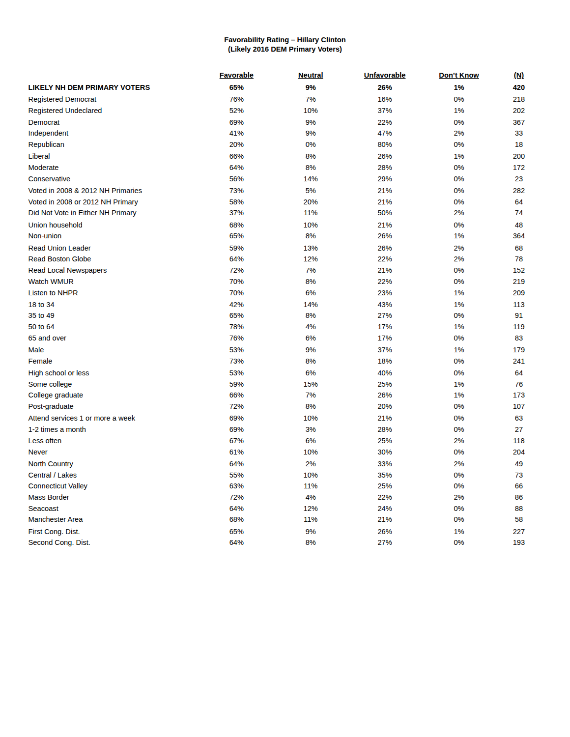Favorability Rating – Hillary Clinton (Likely 2016 DEM Primary Voters)
| | Favorable | Neutral | Unfavorable | Don’t Know | (N) |
| --- | --- | --- | --- | --- | --- |
| LIKELY NH DEM PRIMARY VOTERS | 65% | 9% | 26% | 1% | 420 |
| Registered Democrat | 76% | 7% | 16% | 0% | 218 |
| Registered Undeclared | 52% | 10% | 37% | 1% | 202 |
| Democrat | 69% | 9% | 22% | 0% | 367 |
| Independent | 41% | 9% | 47% | 2% | 33 |
| Republican | 20% | 0% | 80% | 0% | 18 |
| Liberal | 66% | 8% | 26% | 1% | 200 |
| Moderate | 64% | 8% | 28% | 0% | 172 |
| Conservative | 56% | 14% | 29% | 0% | 23 |
| Voted in 2008 & 2012 NH Primaries | 73% | 5% | 21% | 0% | 282 |
| Voted in 2008 or 2012 NH Primary | 58% | 20% | 21% | 0% | 64 |
| Did Not Vote in Either NH Primary | 37% | 11% | 50% | 2% | 74 |
| Union household | 68% | 10% | 21% | 0% | 48 |
| Non-union | 65% | 8% | 26% | 1% | 364 |
| Read Union Leader | 59% | 13% | 26% | 2% | 68 |
| Read Boston Globe | 64% | 12% | 22% | 2% | 78 |
| Read Local Newspapers | 72% | 7% | 21% | 0% | 152 |
| Watch WMUR | 70% | 8% | 22% | 0% | 219 |
| Listen to NHPR | 70% | 6% | 23% | 1% | 209 |
| 18 to 34 | 42% | 14% | 43% | 1% | 113 |
| 35 to 49 | 65% | 8% | 27% | 0% | 91 |
| 50 to 64 | 78% | 4% | 17% | 1% | 119 |
| 65 and over | 76% | 6% | 17% | 0% | 83 |
| Male | 53% | 9% | 37% | 1% | 179 |
| Female | 73% | 8% | 18% | 0% | 241 |
| High school or less | 53% | 6% | 40% | 0% | 64 |
| Some college | 59% | 15% | 25% | 1% | 76 |
| College graduate | 66% | 7% | 26% | 1% | 173 |
| Post-graduate | 72% | 8% | 20% | 0% | 107 |
| Attend services 1 or more a week | 69% | 10% | 21% | 0% | 63 |
| 1-2 times a month | 69% | 3% | 28% | 0% | 27 |
| Less often | 67% | 6% | 25% | 2% | 118 |
| Never | 61% | 10% | 30% | 0% | 204 |
| North Country | 64% | 2% | 33% | 2% | 49 |
| Central / Lakes | 55% | 10% | 35% | 0% | 73 |
| Connecticut Valley | 63% | 11% | 25% | 0% | 66 |
| Mass Border | 72% | 4% | 22% | 2% | 86 |
| Seacoast | 64% | 12% | 24% | 0% | 88 |
| Manchester Area | 68% | 11% | 21% | 0% | 58 |
| First Cong. Dist. | 65% | 9% | 26% | 1% | 227 |
| Second Cong. Dist. | 64% | 8% | 27% | 0% | 193 |